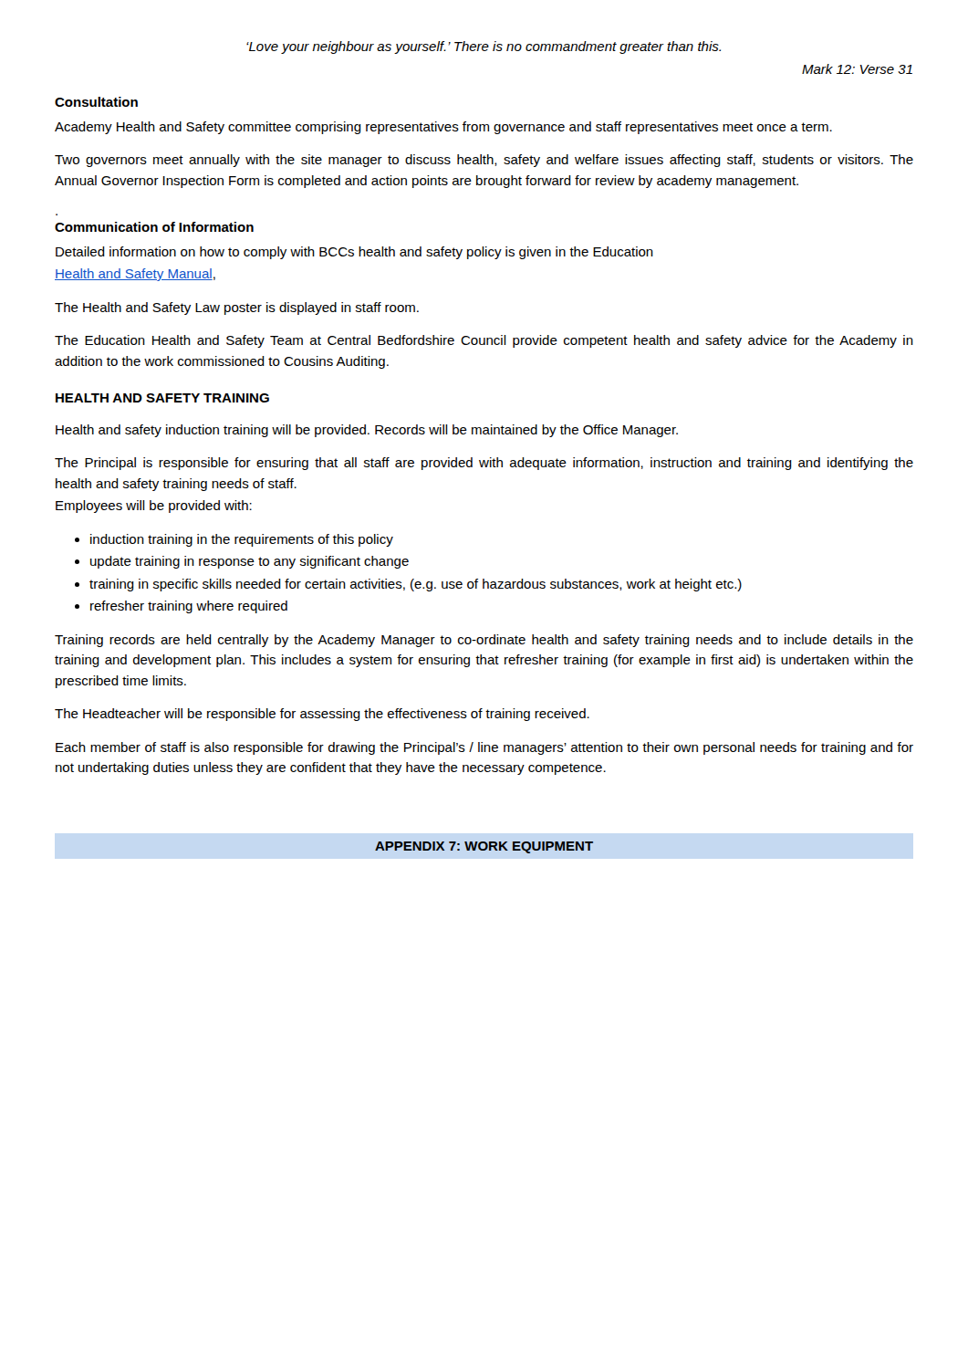‘Love your neighbour as yourself.’ There is no commandment greater than this.
Mark 12: Verse 31
Consultation
Academy Health and Safety committee comprising representatives from governance and staff representatives meet once a term.
Two governors meet annually with the site manager to discuss health, safety and welfare issues affecting staff, students or visitors. The Annual Governor Inspection Form is completed and action points are brought forward for review by academy management.
.
Communication of Information
Detailed information on how to comply with BCCs health and safety policy is given in the Education
Health and Safety Manual,
The Health and Safety Law poster is displayed in staff room.
The Education Health and Safety Team at Central Bedfordshire Council provide competent health and safety advice for the Academy in addition to the work commissioned to Cousins Auditing.
HEALTH AND SAFETY TRAINING
Health and safety induction training will be provided. Records will be maintained by the Office Manager.
The Principal is responsible for ensuring that all staff are provided with adequate information, instruction and training and identifying the health and safety training needs of staff.
Employees will be provided with:
induction training in the requirements of this policy
update training in response to any significant change
training in specific skills needed for certain activities, (e.g. use of hazardous substances, work at height etc.)
refresher training where required
Training records are held centrally by the Academy Manager to co-ordinate health and safety training needs and to include details in the training and development plan. This includes a system for ensuring that refresher training (for example in first aid) is undertaken within the prescribed time limits.
The Headteacher will be responsible for assessing the effectiveness of training received.
Each member of staff is also responsible for drawing the Principal’s / line managers’ attention to their own personal needs for training and for not undertaking duties unless they are confident that they have the necessary competence.
APPENDIX 7: WORK EQUIPMENT